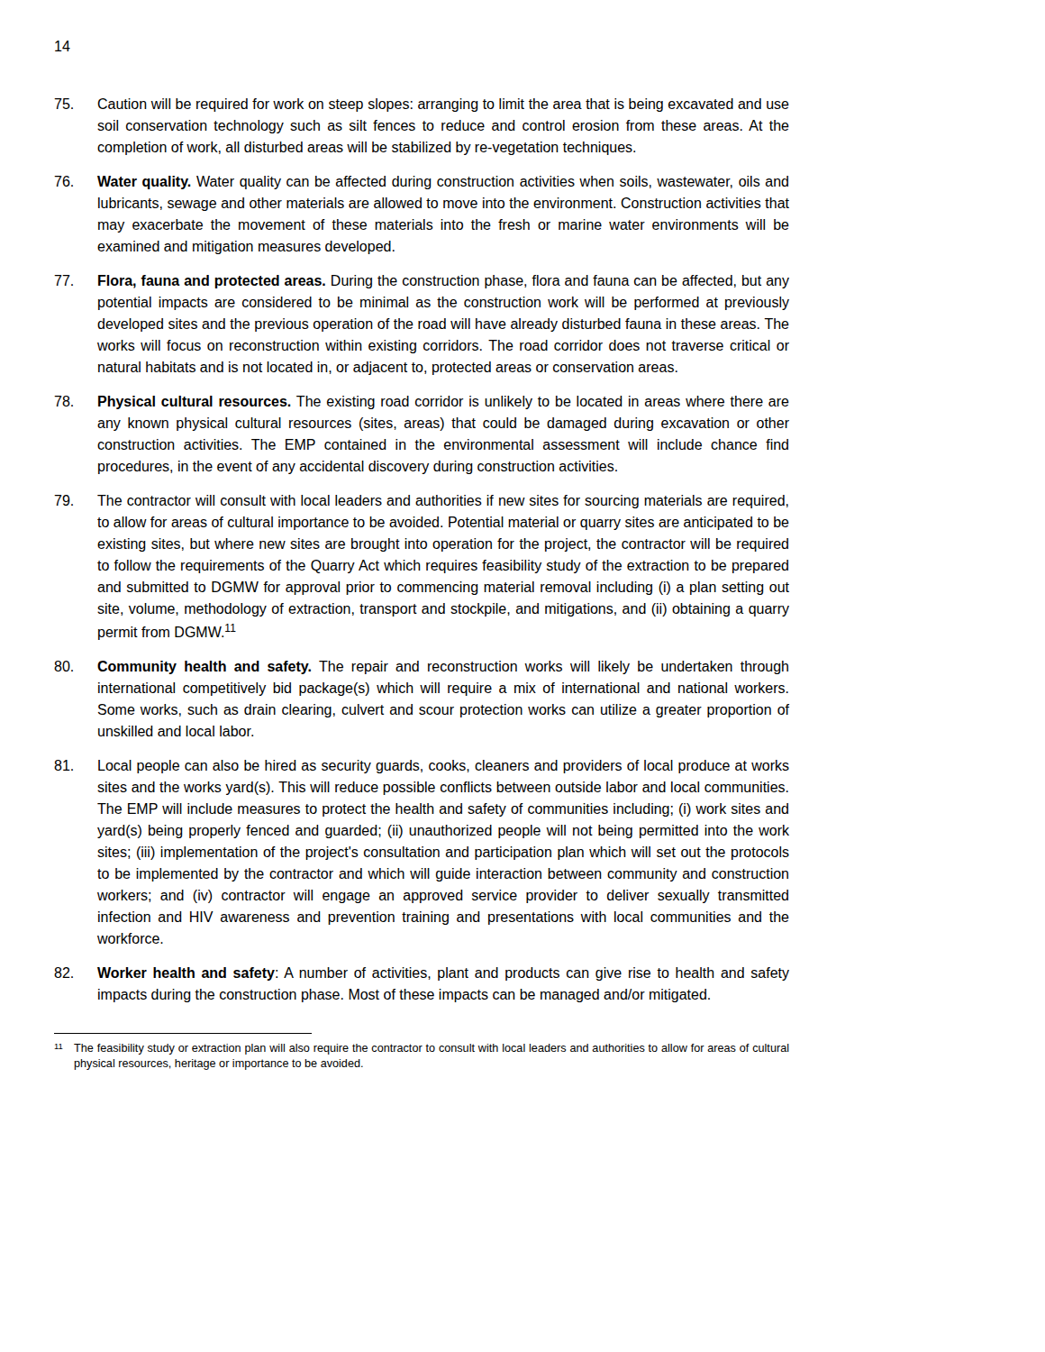14
75.
Caution will be required for work on steep slopes: arranging to limit the area that is being excavated and use soil conservation technology such as silt fences to reduce and control erosion from these areas. At the completion of work, all disturbed areas will be stabilized by re-vegetation techniques.
76.
Water quality. Water quality can be affected during construction activities when soils, wastewater, oils and lubricants, sewage and other materials are allowed to move into the environment. Construction activities that may exacerbate the movement of these materials into the fresh or marine water environments will be examined and mitigation measures developed.
77.
Flora, fauna and protected areas. During the construction phase, flora and fauna can be affected, but any potential impacts are considered to be minimal as the construction work will be performed at previously developed sites and the previous operation of the road will have already disturbed fauna in these areas. The works will focus on reconstruction within existing corridors. The road corridor does not traverse critical or natural habitats and is not located in, or adjacent to, protected areas or conservation areas.
78.
Physical cultural resources. The existing road corridor is unlikely to be located in areas where there are any known physical cultural resources (sites, areas) that could be damaged during excavation or other construction activities. The EMP contained in the environmental assessment will include chance find procedures, in the event of any accidental discovery during construction activities.
79.
The contractor will consult with local leaders and authorities if new sites for sourcing materials are required, to allow for areas of cultural importance to be avoided. Potential material or quarry sites are anticipated to be existing sites, but where new sites are brought into operation for the project, the contractor will be required to follow the requirements of the Quarry Act which requires feasibility study of the extraction to be prepared and submitted to DGMW for approval prior to commencing material removal including (i) a plan setting out site, volume, methodology of extraction, transport and stockpile, and mitigations, and (ii) obtaining a quarry permit from DGMW.11
80.
Community health and safety. The repair and reconstruction works will likely be undertaken through international competitively bid package(s) which will require a mix of international and national workers. Some works, such as drain clearing, culvert and scour protection works can utilize a greater proportion of unskilled and local labor.
81.
Local people can also be hired as security guards, cooks, cleaners and providers of local produce at works sites and the works yard(s). This will reduce possible conflicts between outside labor and local communities. The EMP will include measures to protect the health and safety of communities including; (i) work sites and yard(s) being properly fenced and guarded; (ii) unauthorized people will not being permitted into the work sites; (iii) implementation of the project's consultation and participation plan which will set out the protocols to be implemented by the contractor and which will guide interaction between community and construction workers; and (iv) contractor will engage an approved service provider to deliver sexually transmitted infection and HIV awareness and prevention training and presentations with local communities and the workforce.
82.
Worker health and safety: A number of activities, plant and products can give rise to health and safety impacts during the construction phase. Most of these impacts can be managed and/or mitigated.
11
The feasibility study or extraction plan will also require the contractor to consult with local leaders and authorities to allow for areas of cultural physical resources, heritage or importance to be avoided.